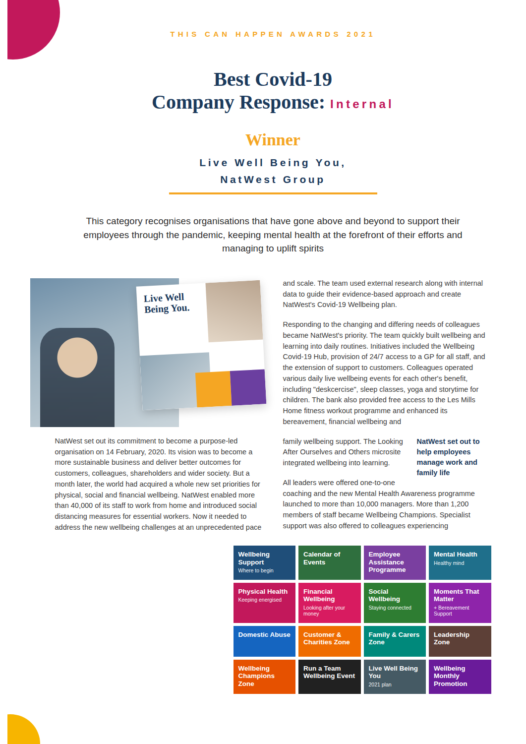This Can Happen Awards 2021
Best Covid-19
Company Response: Internal
Winner
Live Well Being You,
NatWest Group
This category recognises organisations that have gone above and beyond to support their employees through the pandemic, keeping mental health at the forefront of their efforts and managing to uplift spirits
Live Well
Being You.
NatWest set out its commitment to become a purpose-led organisation on 14 February, 2020. Its vision was to become a more sustainable business and deliver better outcomes for customers, colleagues, shareholders and wider society. But a month later, the world had acquired a whole new set priorities for physical, social and financial wellbeing. NatWest enabled more than 40,000 of its staff to work from home and introduced social distancing measures for essential workers. Now it needed to address the new wellbeing challenges at an unprecedented pace and scale. The team used external research along with internal data to guide their evidence-based approach and create NatWest's Covid-19 Wellbeing plan.
Responding to the changing and differing needs of colleagues became NatWest's priority. The team quickly built wellbeing and learning into daily routines. Initiatives included the Wellbeing Covid-19 Hub, provision of 24/7 access to a GP for all staff, and the extension of support to customers. Colleagues operated various daily live wellbeing events for each other's benefit, including "deskcercise", sleep classes, yoga and storytime for children. The bank also provided free access to the Les Mills Home fitness workout programme and enhanced its bereavement, financial wellbeing and
NatWest set out to help employees manage work and family life
family wellbeing support. The Looking After Ourselves and Others microsite integrated wellbeing into learning.
All leaders were offered one-to-one coaching and the new Mental Health Awareness programme launched to more than 10,000 managers. More than 1,200 members of staff became Wellbeing Champions. Specialist support was also offered to colleagues experiencing
Wellbeing Support Where to begin
Calendar of Events
Employee Assistance Programme
Mental Health Healthy mind
Physical Health Keeping energised
Financial Wellbeing Looking after your money
Social Wellbeing Staying connected
Moments That Matter+ Bereavement Support
Domestic Abuse
Customer & Charities Zone
Family & Carers Zone
Leadership Zone
Wellbeing Champions Zone
Run a Team Wellbeing Event
Live Well Being You 2021 plan
Wellbeing Monthly Promotion